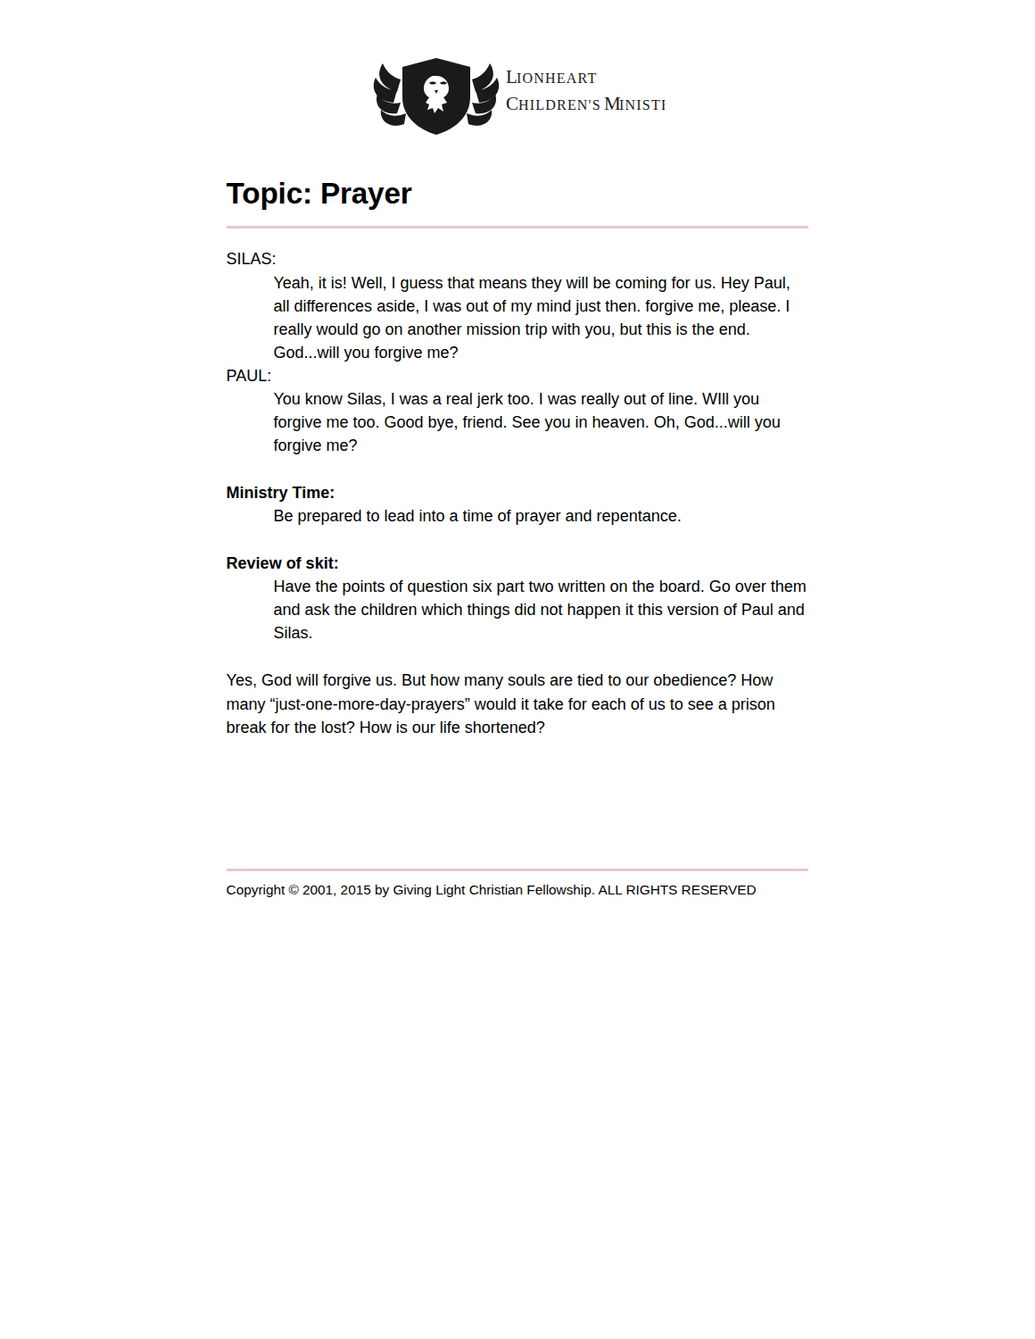L IONHEART C HILDREN'S M INISTRY
Topic: Prayer
SILAS:
Yeah, it is! Well, I guess that means they will be coming for us. Hey Paul, all differences aside, I was out of my mind just then. forgive me, please. I really would go on another mission trip with you, but this is the end. God...will you forgive me?
PAUL:
You know Silas, I was a real jerk too. I was really out of line. WIll you forgive me too. Good bye, friend. See you in heaven. Oh, God...will you forgive me?
Ministry Time:
Be prepared to lead into a time of prayer and repentance.
Review of skit:
Have the points of question six part two written on the board. Go over them and ask the children which things did not happen it this version of Paul and Silas.
Yes, God will forgive us. But how many souls are tied to our obedience? How many “just-one-more-day-prayers” would it take for each of us to see a prison break for the lost? How is our life shortened?
Copyright © 2001, 2015 by Giving Light Christian Fellowship. ALL RIGHTS RESERVED